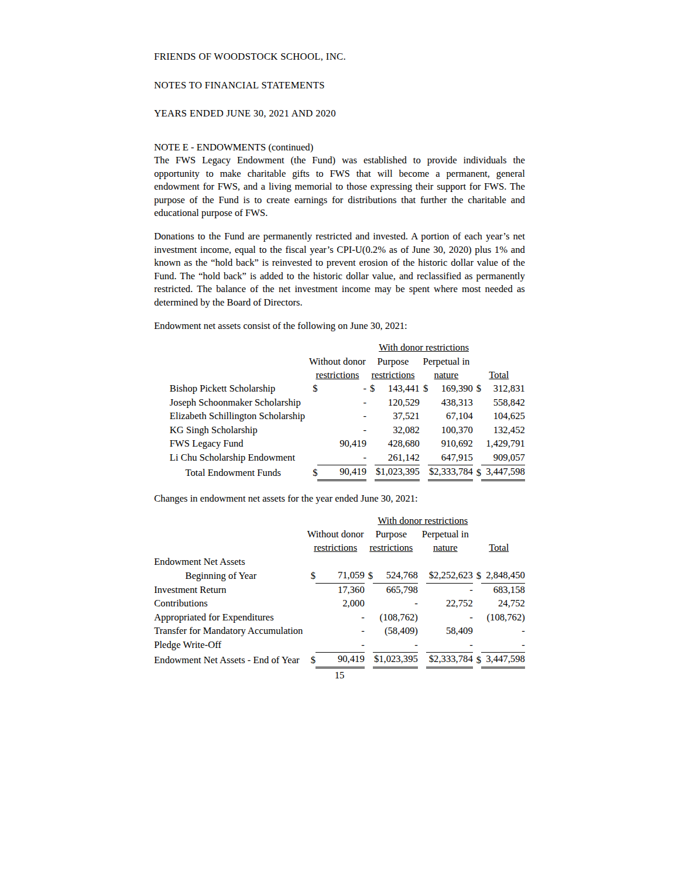FRIENDS OF WOODSTOCK SCHOOL, INC.
NOTES TO FINANCIAL STATEMENTS
YEARS ENDED JUNE 30, 2021 AND 2020
NOTE E - ENDOWMENTS (continued)
The FWS Legacy Endowment (the Fund) was established to provide individuals the opportunity to make charitable gifts to FWS that will become a permanent, general endowment for FWS, and a living memorial to those expressing their support for FWS. The purpose of the Fund is to create earnings for distributions that further the charitable and educational purpose of FWS.
Donations to the Fund are permanently restricted and invested. A portion of each year’s net investment income, equal to the fiscal year’s CPI-U(0.2% as of June 30, 2020) plus 1% and known as the “hold back” is reinvested to prevent erosion of the historic dollar value of the Fund. The “hold back” is added to the historic dollar value, and reclassified as permanently restricted. The balance of the net investment income may be spent where most needed as determined by the Board of Directors.
Endowment net assets consist of the following on June 30, 2021:
| | | | With donor restrictions | |
| | Without donor | Purpose | Perpetual in | |
| | restrictions | restrictions | nature | Total |
| Bishop Pickett Scholarship | $ | - | $ | 143,441 | $ | 169,390 | $ | 312,831 |
| Joseph Schoonmaker Scholarship | | - | | 120,529 | | 438,313 | | 558,842 |
| Elizabeth Schillington Scholarship | | - | | 37,521 | | 67,104 | | 104,625 |
| KG Singh Scholarship | | - | | 32,082 | | 100,370 | | 132,452 |
| FWS Legacy Fund | | 90,419 | | 428,680 | | 910,692 | | 1,429,791 |
| Li Chu Scholarship Endowment | | - | | 261,142 | | 647,915 | | 909,057 |
| Total Endowment Funds | $ | 90,419 | | $1,023,395 | | $2,333,784 | $ | 3,447,598 |
Changes in endowment net assets for the year ended June 30, 2021:
| | | | With donor restrictions | |
| | Without donor | Purpose | Perpetual in | |
| | restrictions | restrictions | nature | Total |
| Endowment Net Assets | | | | | | | | |
| Beginning of Year | $ | 71,059 | $ | 524,768 | | $2,252,623 | $ | 2,848,450 |
| Investment Return | | 17,360 | | 665,798 | | - | | 683,158 |
| Contributions | | 2,000 | | - | | 22,752 | | 24,752 |
| Appropriated for Expenditures | | - | | (108,762) | | - | | (108,762) |
| Transfer for Mandatory Accumulation | | - | | (58,409) | | 58,409 | | - |
| Pledge Write-Off | | - | | - | | - | | - |
| Endowment Net Assets - End of Year | $ | 90,419 | | $1,023,395 | | $2,333,784 | $ | 3,447,598 |
15